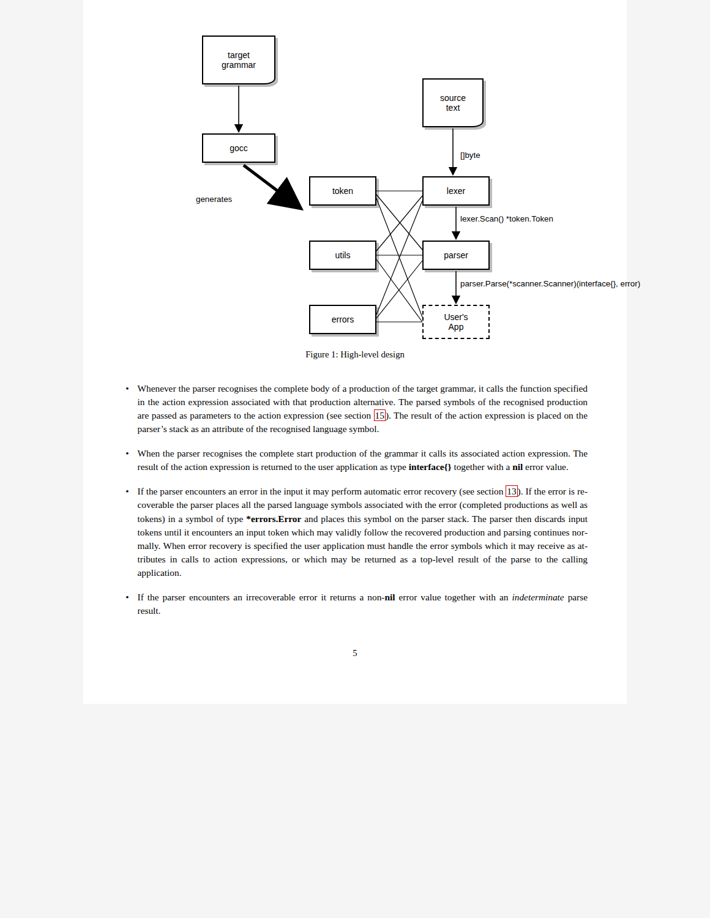target
grammar
source
text
gocc
generates
token
utils
errors
lexer
parser
User's
App
[]byte lexer.Scan() *token.Token parser.Parse(*scanner.Scanner)(interface{}, error)
Figure 1: High-level design
Whenever the parser recognises the complete body of a production of the target grammar, it calls the function specified in the action expression associated with that production alternative. The parsed symbols of the recognised production are passed as parameters to the action expression (see section 15). The result of the action expression is placed on the parser’s stack as an attribute of the recognised language symbol.
When the parser recognises the complete start production of the grammar it calls its associated action expression. The result of the action expression is returned to the user application as type interface{} together with a nil error value.
If the parser encounters an error in the input it may perform automatic error recovery (see section 13). If the error is recoverable the parser places all the parsed language symbols associated with the error (completed productions as well as tokens) in a symbol of type *errors.Error and places this symbol on the parser stack. The parser then discards input tokens until it encounters an input token which may validly follow the recovered production and parsing continues normally. When error recovery is specified the user application must handle the error symbols which it may receive as attributes in calls to action expressions, or which may be returned as a top-level result of the parse to the calling application.
If the parser encounters an irrecoverable error it returns a non-nil error value together with an indeterminate parse result.
5